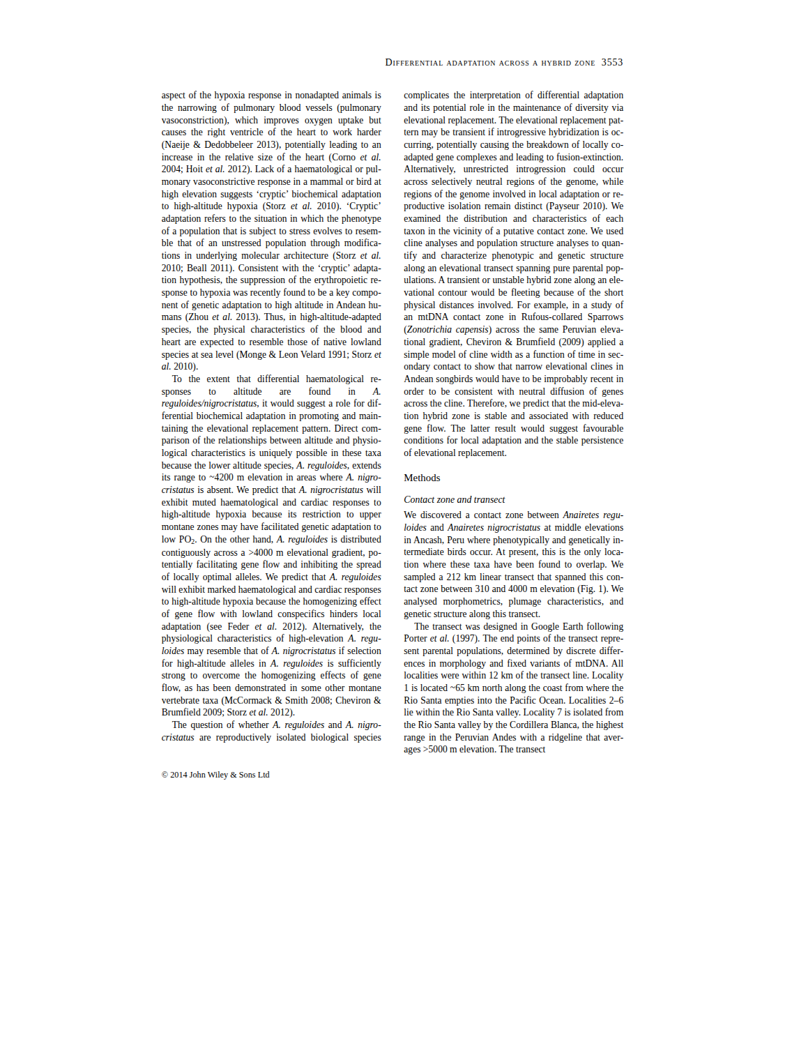Differential adaptation across a hybrid zone 3553
aspect of the hypoxia response in nonadapted animals is the narrowing of pulmonary blood vessels (pulmonary vasoconstriction), which improves oxygen uptake but causes the right ventricle of the heart to work harder (Naeije & Dedobbeleer 2013), potentially leading to an increase in the relative size of the heart (Corno et al. 2004; Hoit et al. 2012). Lack of a haematological or pulmonary vasoconstrictive response in a mammal or bird at high elevation suggests ‘cryptic’ biochemical adaptation to high-altitude hypoxia (Storz et al. 2010). ‘Cryptic’ adaptation refers to the situation in which the phenotype of a population that is subject to stress evolves to resemble that of an unstressed population through modifications in underlying molecular architecture (Storz et al. 2010; Beall 2011). Consistent with the ‘cryptic’ adaptation hypothesis, the suppression of the erythropoietic response to hypoxia was recently found to be a key component of genetic adaptation to high altitude in Andean humans (Zhou et al. 2013). Thus, in high-altitude-adapted species, the physical characteristics of the blood and heart are expected to resemble those of native lowland species at sea level (Monge & Leon Velard 1991; Storz et al. 2010).
To the extent that differential haematological responses to altitude are found in A. reguloides/nigrocristatus, it would suggest a role for differential biochemical adaptation in promoting and maintaining the elevational replacement pattern. Direct comparison of the relationships between altitude and physiological characteristics is uniquely possible in these taxa because the lower altitude species, A. reguloides, extends its range to ~4200 m elevation in areas where A. nigrocristatus is absent. We predict that A. nigrocristatus will exhibit muted haematological and cardiac responses to high-altitude hypoxia because its restriction to upper montane zones may have facilitated genetic adaptation to low PO2. On the other hand, A. reguloides is distributed contiguously across a >4000 m elevational gradient, potentially facilitating gene flow and inhibiting the spread of locally optimal alleles. We predict that A. reguloides will exhibit marked haematological and cardiac responses to high-altitude hypoxia because the homogenizing effect of gene flow with lowland conspecifics hinders local adaptation (see Feder et al. 2012). Alternatively, the physiological characteristics of high-elevation A. reguloides may resemble that of A. nigrocristatus if selection for high-altitude alleles in A. reguloides is sufficiently strong to overcome the homogenizing effects of gene flow, as has been demonstrated in some other montane vertebrate taxa (McCormack & Smith 2008; Cheviron & Brumfield 2009; Storz et al. 2012).
The question of whether A. reguloides and A. nigrocristatus are reproductively isolated biological species complicates the interpretation of differential adaptation and its potential role in the maintenance of diversity via elevational replacement. The elevational replacement pattern may be transient if introgressive hybridization is occurring, potentially causing the breakdown of locally co-adapted gene complexes and leading to fusion-extinction. Alternatively, unrestricted introgression could occur across selectively neutral regions of the genome, while regions of the genome involved in local adaptation or reproductive isolation remain distinct (Payseur 2010). We examined the distribution and characteristics of each taxon in the vicinity of a putative contact zone. We used cline analyses and population structure analyses to quantify and characterize phenotypic and genetic structure along an elevational transect spanning pure parental populations. A transient or unstable hybrid zone along an elevational contour would be fleeting because of the short physical distances involved. For example, in a study of an mtDNA contact zone in Rufous-collared Sparrows (Zonotrichia capensis) across the same Peruvian elevational gradient, Cheviron & Brumfield (2009) applied a simple model of cline width as a function of time in secondary contact to show that narrow elevational clines in Andean songbirds would have to be improbably recent in order to be consistent with neutral diffusion of genes across the cline. Therefore, we predict that the mid-elevation hybrid zone is stable and associated with reduced gene flow. The latter result would suggest favourable conditions for local adaptation and the stable persistence of elevational replacement.
Methods
Contact zone and transect
We discovered a contact zone between Anairetes reguloides and Anairetes nigrocristatus at middle elevations in Ancash, Peru where phenotypically and genetically intermediate birds occur. At present, this is the only location where these taxa have been found to overlap. We sampled a 212 km linear transect that spanned this contact zone between 310 and 4000 m elevation (Fig. 1). We analysed morphometrics, plumage characteristics, and genetic structure along this transect.
The transect was designed in Google Earth following Porter et al. (1997). The end points of the transect represent parental populations, determined by discrete differences in morphology and fixed variants of mtDNA. All localities were within 12 km of the transect line. Locality 1 is located ~65 km north along the coast from where the Rio Santa empties into the Pacific Ocean. Localities 2–6 lie within the Rio Santa valley. Locality 7 is isolated from the Rio Santa valley by the Cordillera Blanca, the highest range in the Peruvian Andes with a ridgeline that averages >5000 m elevation. The transect
© 2014 John Wiley & Sons Ltd